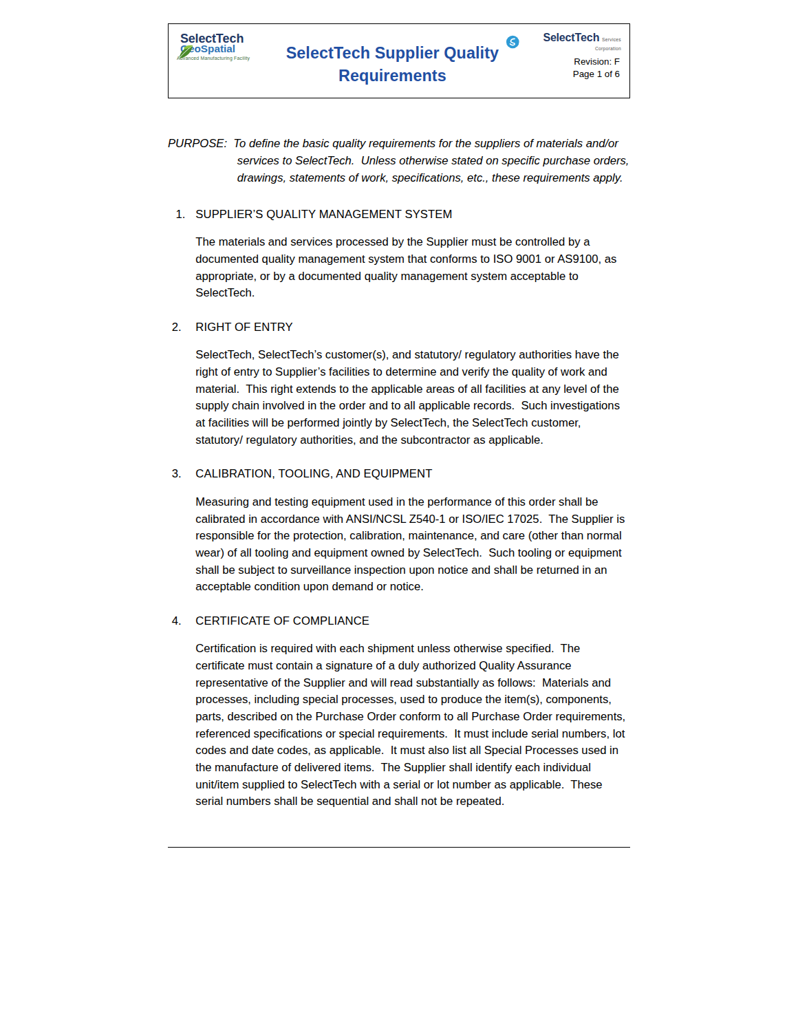Select Tech GeoSpatial
Advanced Manufacturing Facility
SelectTech Supplier Quality Requirements
Select Tech Services Corporation
Revision: F
Page 1 of 6
PURPOSE: To define the basic quality requirements for the suppliers of materials and/or services to SelectTech. Unless otherwise stated on specific purchase orders, drawings, statements of work, specifications, etc., these requirements apply.
Supplier’s Quality Management System
The materials and services processed by the Supplier must be controlled by a documented quality management system that conforms to ISO 9001 or AS9100, as appropriate, or by a documented quality management system acceptable to SelectTech.
Right of Entry
SelectTech, SelectTech’s customer(s), and statutory/ regulatory authorities have the right of entry to Supplier’s facilities to determine and verify the quality of work and material. This right extends to the applicable areas of all facilities at any level of the supply chain involved in the order and to all applicable records. Such investigations at facilities will be performed jointly by SelectTech, the SelectTech customer, statutory/ regulatory authorities, and the subcontractor as applicable.
Calibration, Tooling, and Equipment
Measuring and testing equipment used in the performance of this order shall be calibrated in accordance with ANSI/NCSL Z540-1 or ISO/IEC 17025. The Supplier is responsible for the protection, calibration, maintenance, and care (other than normal wear) of all tooling and equipment owned by SelectTech. Such tooling or equipment shall be subject to surveillance inspection upon notice and shall be returned in an acceptable condition upon demand or notice.
Certificate of Compliance
Certification is required with each shipment unless otherwise specified. The certificate must contain a signature of a duly authorized Quality Assurance representative of the Supplier and will read substantially as follows: Materials and processes, including special processes, used to produce the item(s), components, parts, described on the Purchase Order conform to all Purchase Order requirements, referenced specifications or special requirements. It must include serial numbers, lot codes and date codes, as applicable. It must also list all Special Processes used in the manufacture of delivered items. The Supplier shall identify each individual unit/item supplied to SelectTech with a serial or lot number as applicable. These serial numbers shall be sequential and shall not be repeated.